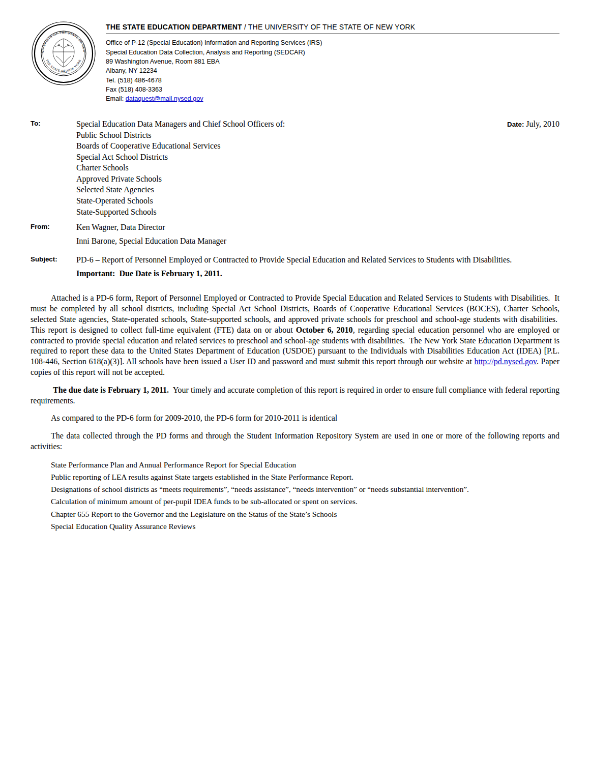THE UNIVERSITY OF THE STATE OF NEW YORK THE STATE OF NEW YORK 1784
THE STATE EDUCATION DEPARTMENT / THE UNIVERSITY OF THE STATE OF NEW YORK
Office of P-12 (Special Education) Information and Reporting Services (IRS)
Special Education Data Collection, Analysis and Reporting (SEDCAR)
89 Washington Avenue, Room 881 EBA
Albany, NY 12234
Tel. (518) 486-4678
Fax (518) 408-3363
Email: dataquest@mail.nysed.gov
| To: | Special Education Data Managers and Chief School Officers of: Public School Districts Boards of Cooperative Educational Services Special Act School Districts Charter Schools Approved Private Schools Selected State Agencies State-Operated Schools State-Supported Schools | Date: July, 2010 |
| From: | Ken Wagner, Data Director Inni Barone, Special Education Data Manager |
| Subject: | PD-6 – Report of Personnel Employed or Contracted to Provide Special Education and Related Services to Students with Disabilities. Important: Due Date is February 1, 2011. |
Attached is a PD-6 form, Report of Personnel Employed or Contracted to Provide Special Education and Related Services to Students with Disabilities. It must be completed by all school districts, including Special Act School Districts, Boards of Cooperative Educational Services (BOCES), Charter Schools, selected State agencies, State-operated schools, State-supported schools, and approved private schools for preschool and school-age students with disabilities. This report is designed to collect full-time equivalent (FTE) data on or about October 6, 2010, regarding special education personnel who are employed or contracted to provide special education and related services to preschool and school-age students with disabilities. The New York State Education Department is required to report these data to the United States Department of Education (USDOE) pursuant to the Individuals with Disabilities Education Act (IDEA) [P.L. 108-446, Section 618(a)(3)]. All schools have been issued a User ID and password and must submit this report through our website at http://pd.nysed.gov. Paper copies of this report will not be accepted.
The due date is February 1, 2011. Your timely and accurate completion of this report is required in order to ensure full compliance with federal reporting requirements.
As compared to the PD-6 form for 2009-2010, the PD-6 form for 2010-2011 is identical
The data collected through the PD forms and through the Student Information Repository System are used in one or more of the following reports and activities:
State Performance Plan and Annual Performance Report for Special Education
Public reporting of LEA results against State targets established in the State Performance Report.
Designations of school districts as “meets requirements”, “needs assistance”, “needs intervention” or “needs substantial intervention”.
Calculation of minimum amount of per-pupil IDEA funds to be sub-allocated or spent on services.
Chapter 655 Report to the Governor and the Legislature on the Status of the State’s Schools
Special Education Quality Assurance Reviews